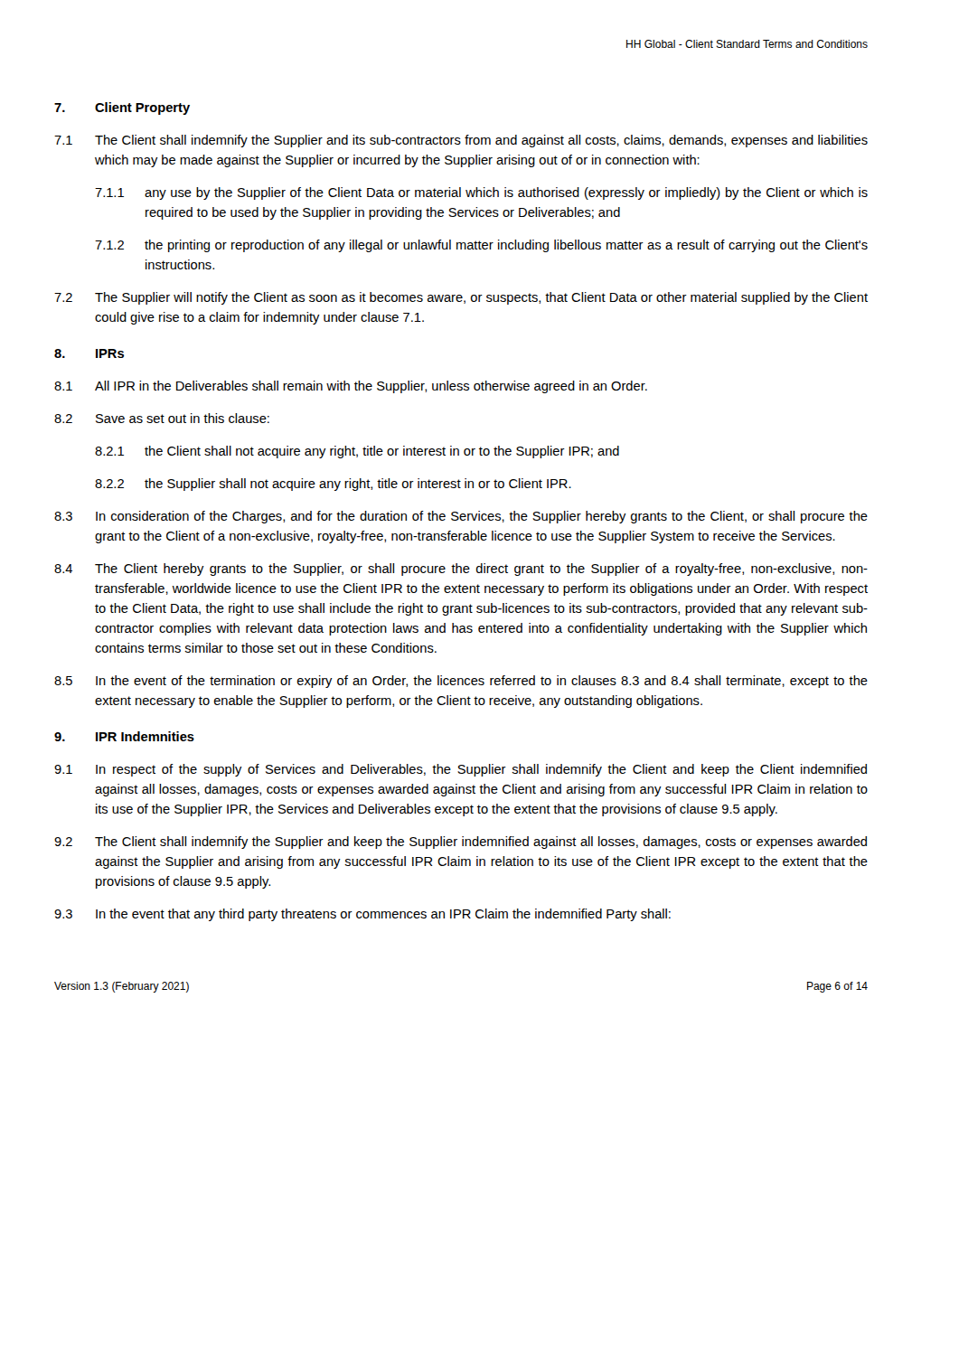HH Global - Client Standard Terms and Conditions
7.
Client Property
7.1 The Client shall indemnify the Supplier and its sub-contractors from and against all costs, claims, demands, expenses and liabilities which may be made against the Supplier or incurred by the Supplier arising out of or in connection with:
7.1.1 any use by the Supplier of the Client Data or material which is authorised (expressly or impliedly) by the Client or which is required to be used by the Supplier in providing the Services or Deliverables; and
7.1.2 the printing or reproduction of any illegal or unlawful matter including libellous matter as a result of carrying out the Client's instructions.
7.2 The Supplier will notify the Client as soon as it becomes aware, or suspects, that Client Data or other material supplied by the Client could give rise to a claim for indemnity under clause 7.1.
8.
IPRs
8.1 All IPR in the Deliverables shall remain with the Supplier, unless otherwise agreed in an Order.
8.2 Save as set out in this clause:
8.2.1 the Client shall not acquire any right, title or interest in or to the Supplier IPR; and
8.2.2 the Supplier shall not acquire any right, title or interest in or to Client IPR.
8.3 In consideration of the Charges, and for the duration of the Services, the Supplier hereby grants to the Client, or shall procure the grant to the Client of a non-exclusive, royalty-free, non-transferable licence to use the Supplier System to receive the Services.
8.4 The Client hereby grants to the Supplier, or shall procure the direct grant to the Supplier of a royalty-free, non-exclusive, non-transferable, worldwide licence to use the Client IPR to the extent necessary to perform its obligations under an Order. With respect to the Client Data, the right to use shall include the right to grant sub-licences to its sub-contractors, provided that any relevant sub-contractor complies with relevant data protection laws and has entered into a confidentiality undertaking with the Supplier which contains terms similar to those set out in these Conditions.
8.5 In the event of the termination or expiry of an Order, the licences referred to in clauses 8.3 and 8.4 shall terminate, except to the extent necessary to enable the Supplier to perform, or the Client to receive, any outstanding obligations.
9.
IPR Indemnities
9.1 In respect of the supply of Services and Deliverables, the Supplier shall indemnify the Client and keep the Client indemnified against all losses, damages, costs or expenses awarded against the Client and arising from any successful IPR Claim in relation to its use of the Supplier IPR, the Services and Deliverables except to the extent that the provisions of clause 9.5 apply.
9.2 The Client shall indemnify the Supplier and keep the Supplier indemnified against all losses, damages, costs or expenses awarded against the Supplier and arising from any successful IPR Claim in relation to its use of the Client IPR except to the extent that the provisions of clause 9.5 apply.
9.3 In the event that any third party threatens or commences an IPR Claim the indemnified Party shall:
Version 1.3 (February 2021) Page 6 of 14